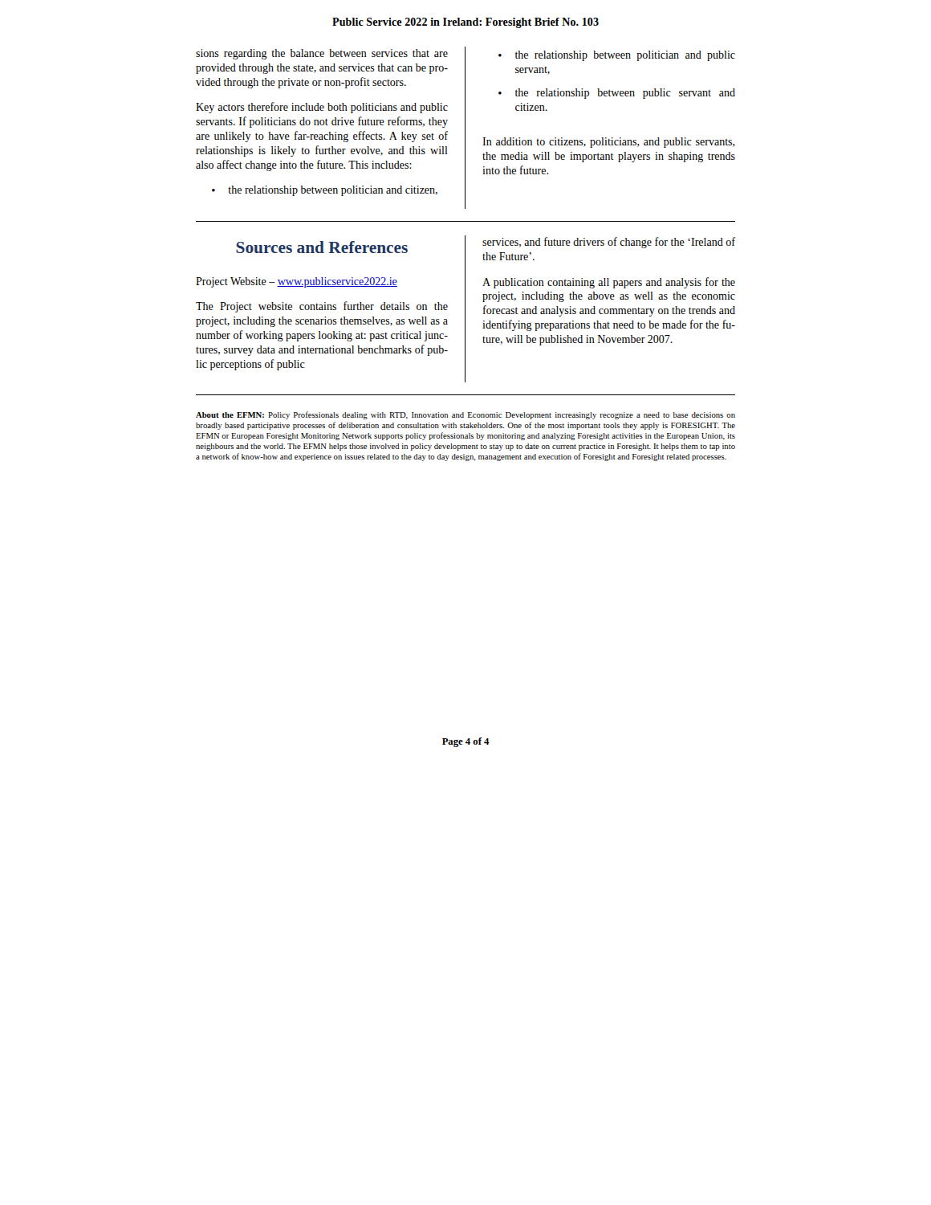Public Service 2022 in Ireland: Foresight Brief No. 103
sions regarding the balance between services that are provided through the state, and services that can be provided through the private or non-profit sectors.
Key actors therefore include both politicians and public servants. If politicians do not drive future reforms, they are unlikely to have far-reaching effects. A key set of relationships is likely to further evolve, and this will also affect change into the future. This includes:
the relationship between politician and citizen,
the relationship between politician and public servant,
the relationship between public servant and citizen.
In addition to citizens, politicians, and public servants, the media will be important players in shaping trends into the future.
Sources and References
Project Website – www.publicservice2022.ie
The Project website contains further details on the project, including the scenarios themselves, as well as a number of working papers looking at: past critical junctures, survey data and international benchmarks of public perceptions of public
services, and future drivers of change for the ‘Ireland of the Future’.
A publication containing all papers and analysis for the project, including the above as well as the economic forecast and analysis and commentary on the trends and identifying preparations that need to be made for the future, will be published in November 2007.
About the EFMN: Policy Professionals dealing with RTD, Innovation and Economic Development increasingly recognize a need to base decisions on broadly based participative processes of deliberation and consultation with stakeholders. One of the most important tools they apply is FORESIGHT. The EFMN or European Foresight Monitoring Network supports policy professionals by monitoring and analyzing Foresight activities in the European Union, its neighbours and the world. The EFMN helps those involved in policy development to stay up to date on current practice in Foresight. It helps them to tap into a network of know-how and experience on issues related to the day to day design, management and execution of Foresight and Foresight related processes.
Page 4 of 4